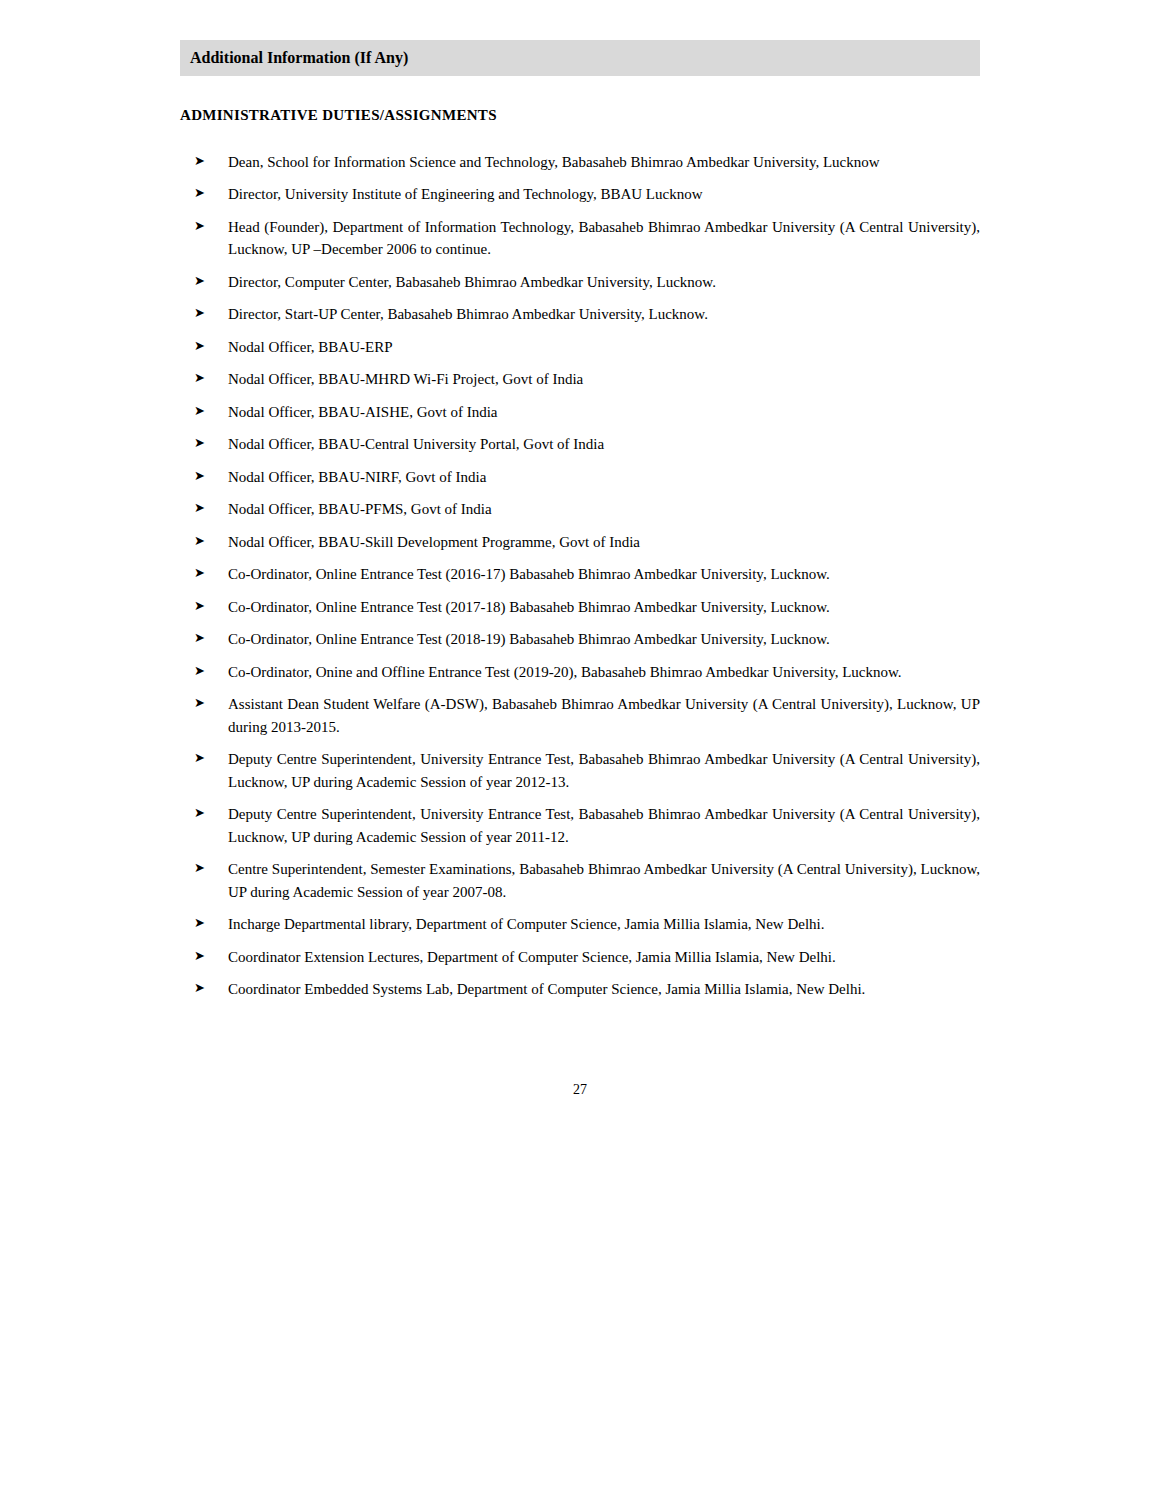Additional Information (If Any)
ADMINISTRATIVE DUTIES/ASSIGNMENTS
Dean, School for Information Science and Technology, Babasaheb Bhimrao Ambedkar University, Lucknow
Director, University Institute of Engineering and Technology, BBAU Lucknow
Head (Founder), Department of Information Technology, Babasaheb Bhimrao Ambedkar University (A Central University), Lucknow, UP –December 2006 to continue.
Director, Computer Center, Babasaheb Bhimrao Ambedkar University, Lucknow.
Director, Start-UP Center, Babasaheb Bhimrao Ambedkar University, Lucknow.
Nodal Officer, BBAU-ERP
Nodal Officer, BBAU-MHRD Wi-Fi Project, Govt of India
Nodal Officer, BBAU-AISHE, Govt of India
Nodal Officer, BBAU-Central University Portal, Govt of India
Nodal Officer, BBAU-NIRF, Govt of India
Nodal Officer, BBAU-PFMS, Govt of India
Nodal Officer, BBAU-Skill Development Programme, Govt of India
Co-Ordinator, Online Entrance Test (2016-17) Babasaheb Bhimrao Ambedkar University, Lucknow.
Co-Ordinator, Online Entrance Test (2017-18) Babasaheb Bhimrao Ambedkar University, Lucknow.
Co-Ordinator, Online Entrance Test (2018-19) Babasaheb Bhimrao Ambedkar University, Lucknow.
Co-Ordinator, Onine and Offline Entrance Test (2019-20), Babasaheb Bhimrao Ambedkar University, Lucknow.
Assistant Dean Student Welfare (A-DSW), Babasaheb Bhimrao Ambedkar University (A Central University), Lucknow, UP during 2013-2015.
Deputy Centre Superintendent, University Entrance Test, Babasaheb Bhimrao Ambedkar University (A Central University), Lucknow, UP during Academic Session of year 2012-13.
Deputy Centre Superintendent, University Entrance Test, Babasaheb Bhimrao Ambedkar University (A Central University), Lucknow, UP during Academic Session of year 2011-12.
Centre Superintendent, Semester Examinations, Babasaheb Bhimrao Ambedkar University (A Central University), Lucknow, UP during Academic Session of year 2007-08.
Incharge Departmental library, Department of Computer Science, Jamia Millia Islamia, New Delhi.
Coordinator Extension Lectures, Department of Computer Science, Jamia Millia Islamia, New Delhi.
Coordinator Embedded Systems Lab, Department of Computer Science, Jamia Millia Islamia, New Delhi.
27